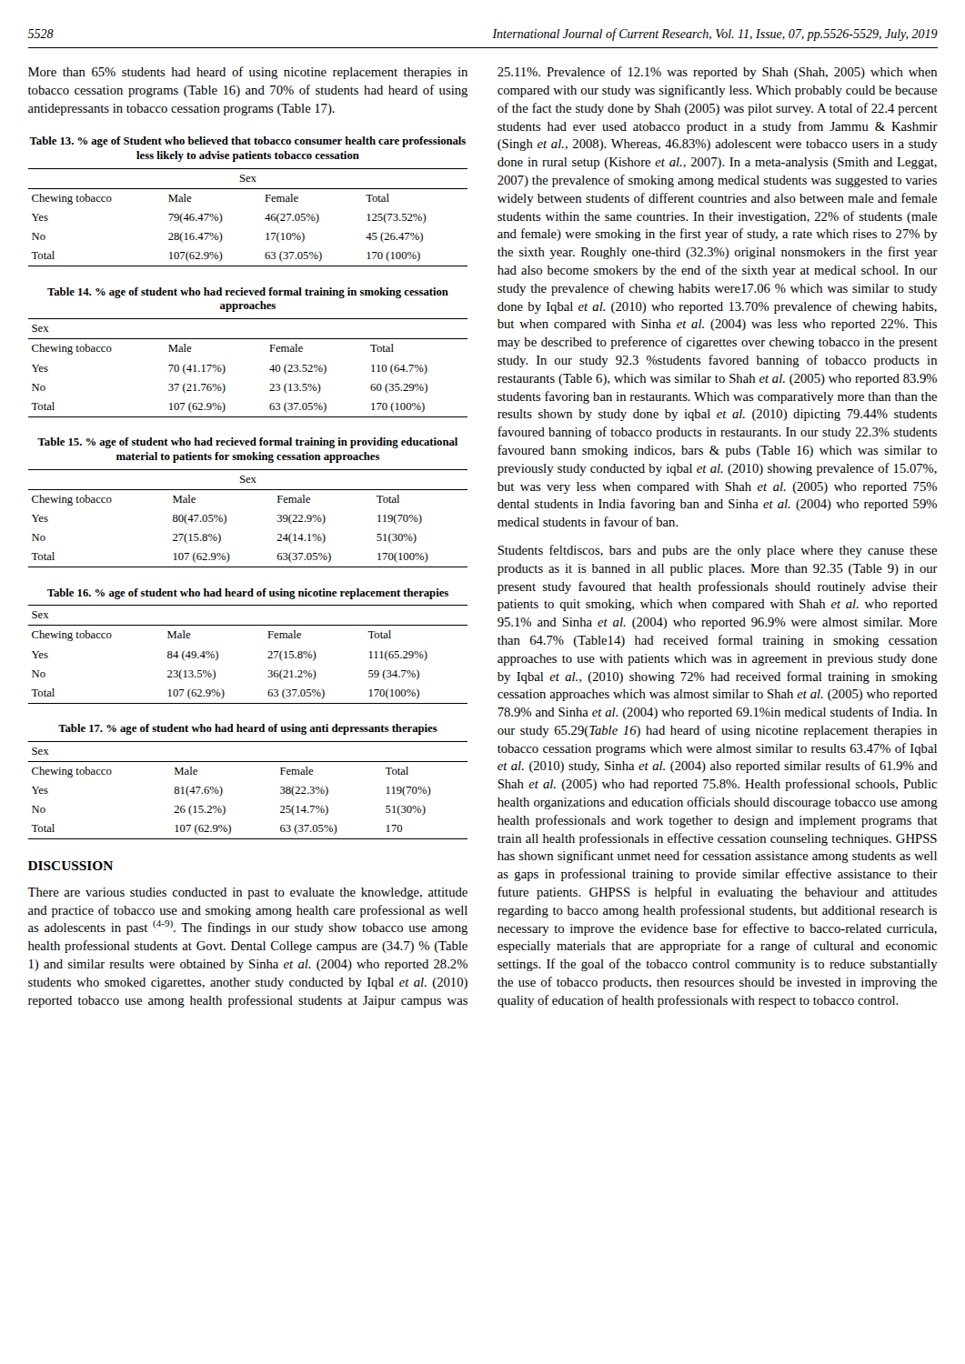5528 International Journal of Current Research, Vol. 11, Issue, 07, pp.5526-5529, July, 2019
More than 65% students had heard of using nicotine replacement therapies in tobacco cessation programs (Table 16) and 70% of students had heard of using antidepressants in tobacco cessation programs (Table 17).
Table 13. % age of Student who believed that tobacco consumer health care professionals less likely to advise patients tobacco cessation
| Sex |
| Chewing tobacco | Male | Female | Total |
| Yes | 79(46.47%) | 46(27.05%) | 125(73.52%) |
| No | 28(16.47%) | 17(10%) | 45 (26.47%) |
| Total | 107(62.9%) | 63 (37.05%) | 170 (100%) |
Table 14. % age of student who had recieved formal training in smoking cessation approaches
| Sex |
| Chewing tobacco | Male | Female | Total |
| Yes | 70 (41.17%) | 40 (23.52%) | 110 (64.7%) |
| No | 37 (21.76%) | 23 (13.5%) | 60 (35.29%) |
| Total | 107 (62.9%) | 63 (37.05%) | 170 (100%) |
Table 15. % age of student who had recieved formal training in providing educational material to patients for smoking cessation approaches
| Sex |
| Chewing tobacco | Male | Female | Total |
| Yes | 80(47.05%) | 39(22.9%) | 119(70%) |
| No | 27(15.8%) | 24(14.1%) | 51(30%) |
| Total | 107 (62.9%) | 63(37.05%) | 170(100%) |
Table 16. % age of student who had heard of using nicotine replacement therapies
| Sex |
| Chewing tobacco | Male | Female | Total |
| Yes | 84 (49.4%) | 27(15.8%) | 111(65.29%) |
| No | 23(13.5%) | 36(21.2%) | 59 (34.7%) |
| Total | 107 (62.9%) | 63 (37.05%) | 170(100%) |
Table 17. % age of student who had heard of using anti depressants therapies
| Sex |
| Chewing tobacco | Male | Female | Total |
| Yes | 81(47.6%) | 38(22.3%) | 119(70%) |
| No | 26 (15.2%) | 25(14.7%) | 51(30%) |
| Total | 107 (62.9%) | 63 (37.05%) | 170 |
DISCUSSION
There are various studies conducted in past to evaluate the knowledge, attitude and practice of tobacco use and smoking among health care professional as well as adolescents in past (4-9). The findings in our study show tobacco use among health professional students at Govt. Dental College campus are (34.7) % (Table 1) and similar results were obtained by Sinha et al. (2004) who reported 28.2% students who smoked cigarettes, another study conducted by Iqbal et al. (2010) reported tobacco use among health professional students at Jaipur campus was 25.11%. Prevalence of 12.1% was reported by Shah (Shah, 2005) which when compared with our study was significantly less. Which probably could be because of the fact the study done by Shah (2005) was pilot survey. A total of 22.4 percent students had ever used atobacco product in a study from Jammu & Kashmir (Singh et al., 2008). Whereas, 46.83%) adolescent were tobacco users in a study done in rural setup (Kishore et al., 2007). In a meta-analysis (Smith and Leggat, 2007) the prevalence of smoking among medical students was suggested to varies widely between students of different countries and also between male and female students within the same countries. In their investigation, 22% of students (male and female) were smoking in the first year of study, a rate which rises to 27% by the sixth year. Roughly one-third (32.3%) original nonsmokers in the first year had also become smokers by the end of the sixth year at medical school. In our study the prevalence of chewing habits were17.06 % which was similar to study done by Iqbal et al. (2010) who reported 13.70% prevalence of chewing habits, but when compared with Sinha et al. (2004) was less who reported 22%. This may be described to preference of cigarettes over chewing tobacco in the present study. In our study 92.3 %students favored banning of tobacco products in restaurants (Table 6), which was similar to Shah et al. (2005) who reported 83.9% students favoring ban in restaurants. Which was comparatively more than than the results shown by study done by iqbal et al. (2010) dipicting 79.44% students favoured banning of tobacco products in restaurants. In our study 22.3% students favoured bann smoking indicos, bars & pubs (Table 16) which was similar to previously study conducted by iqbal et al. (2010) showing prevalence of 15.07%, but was very less when compared with Shah et al. (2005) who reported 75% dental students in India favoring ban and Sinha et al. (2004) who reported 59% medical students in favour of ban.
Students feltdiscos, bars and pubs are the only place where they canuse these products as it is banned in all public places. More than 92.35 (Table 9) in our present study favoured that health professionals should routinely advise their patients to quit smoking, which when compared with Shah et al. who reported 95.1% and Sinha et al. (2004) who reported 96.9% were almost similar. More than 64.7% (Table14) had received formal training in smoking cessation approaches to use with patients which was in agreement in previous study done by Iqbal et al., (2010) showing 72% had received formal training in smoking cessation approaches which was almost similar to Shah et al. (2005) who reported 78.9% and Sinha et al. (2004) who reported 69.1%in medical students of India. In our study 65.29(Table 16) had heard of using nicotine replacement therapies in tobacco cessation programs which were almost similar to results 63.47% of Iqbal et al. (2010) study, Sinha et al. (2004) also reported similar results of 61.9% and Shah et al. (2005) who had reported 75.8%. Health professional schools, Public health organizations and education officials should discourage tobacco use among health professionals and work together to design and implement programs that train all health professionals in effective cessation counseling techniques. GHPSS has shown significant unmet need for cessation assistance among students as well as gaps in professional training to provide similar effective assistance to their future patients. GHPSS is helpful in evaluating the behaviour and attitudes regarding to bacco among health professional students, but additional research is necessary to improve the evidence base for effective to bacco-related curricula, especially materials that are appropriate for a range of cultural and economic settings. If the goal of the tobacco control community is to reduce substantially the use of tobacco products, then resources should be invested in improving the quality of education of health professionals with respect to tobacco control.